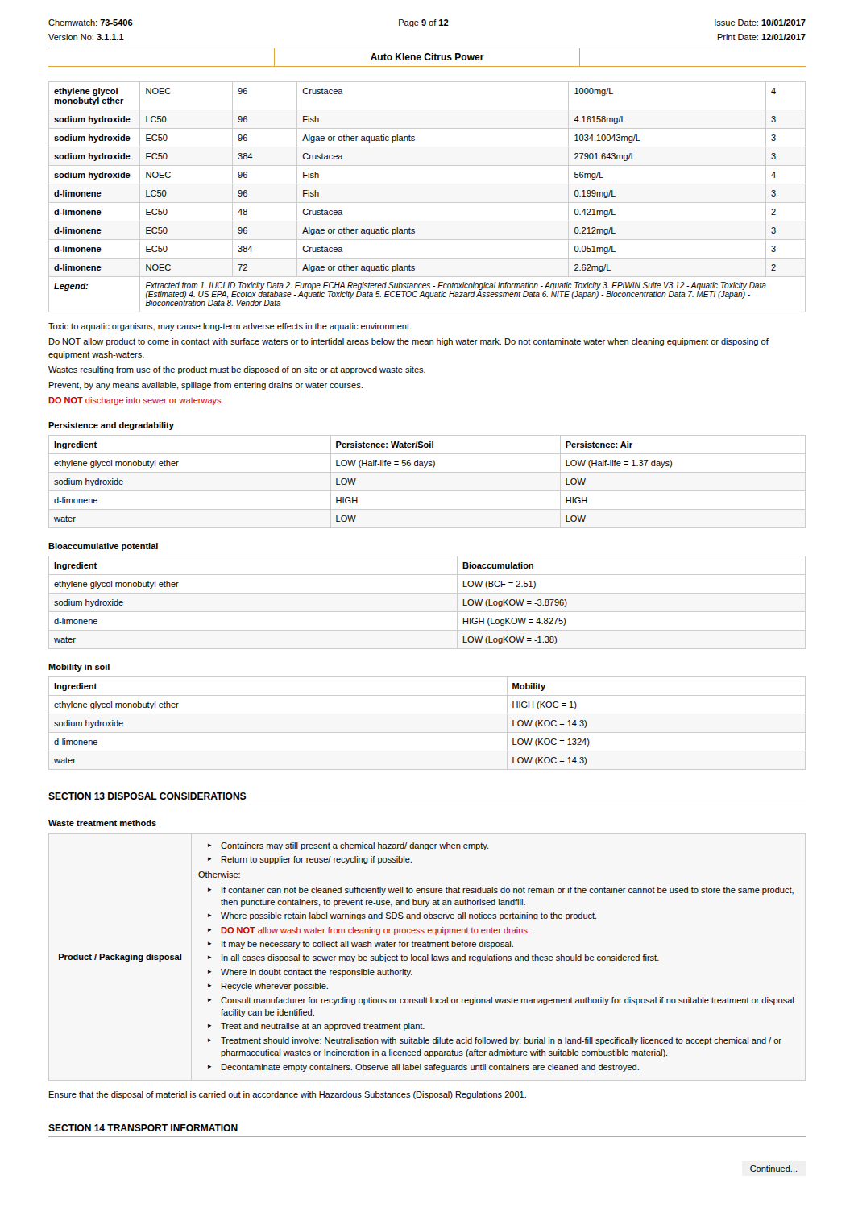Chemwatch: 73-5406
Version No: 3.1.1.1
Page 9 of 12
Issue Date: 10/01/2017
Print Date: 12/01/2017
Auto Klene Citrus Power
| ethylene glycol monobutyl ether | NOEC | 96 | Crustacea | 1000mg/L | 4 |
| sodium hydroxide | LC50 | 96 | Fish | 4.16158mg/L | 3 |
| sodium hydroxide | EC50 | 96 | Algae or other aquatic plants | 1034.10043mg/L | 3 |
| sodium hydroxide | EC50 | 384 | Crustacea | 27901.643mg/L | 3 |
| sodium hydroxide | NOEC | 96 | Fish | 56mg/L | 4 |
| d-limonene | LC50 | 96 | Fish | 0.199mg/L | 3 |
| d-limonene | EC50 | 48 | Crustacea | 0.421mg/L | 2 |
| d-limonene | EC50 | 96 | Algae or other aquatic plants | 0.212mg/L | 3 |
| d-limonene | EC50 | 384 | Crustacea | 0.051mg/L | 3 |
| d-limonene | NOEC | 72 | Algae or other aquatic plants | 2.62mg/L | 2 |
| Legend: | Extracted from 1. IUCLID Toxicity Data 2. Europe ECHA Registered Substances - Ecotoxicological Information - Aquatic Toxicity 3. EPIWIN Suite V3.12 - Aquatic Toxicity Data (Estimated) 4. US EPA, Ecotox database - Aquatic Toxicity Data 5. ECETOC Aquatic Hazard Assessment Data 6. NITE (Japan) - Bioconcentration Data 7. METI (Japan) - Bioconcentration Data 8. Vendor Data |
Toxic to aquatic organisms, may cause long-term adverse effects in the aquatic environment.
Do NOT allow product to come in contact with surface waters or to intertidal areas below the mean high water mark. Do not contaminate water when cleaning equipment or disposing of equipment wash-waters.
Wastes resulting from use of the product must be disposed of on site or at approved waste sites.
Prevent, by any means available, spillage from entering drains or water courses.
DO NOT discharge into sewer or waterways.
Persistence and degradability
| Ingredient | Persistence: Water/Soil | Persistence: Air |
| --- | --- | --- |
| ethylene glycol monobutyl ether | LOW (Half-life = 56 days) | LOW (Half-life = 1.37 days) |
| sodium hydroxide | LOW | LOW |
| d-limonene | HIGH | HIGH |
| water | LOW | LOW |
Bioaccumulative potential
| Ingredient | Bioaccumulation |
| --- | --- |
| ethylene glycol monobutyl ether | LOW (BCF = 2.51) |
| sodium hydroxide | LOW (LogKOW = -3.8796) |
| d-limonene | HIGH (LogKOW = 4.8275) |
| water | LOW (LogKOW = -1.38) |
Mobility in soil
| Ingredient | Mobility |
| --- | --- |
| ethylene glycol monobutyl ether | HIGH (KOC = 1) |
| sodium hydroxide | LOW (KOC = 14.3) |
| d-limonene | LOW (KOC = 1324) |
| water | LOW (KOC = 14.3) |
SECTION 13 DISPOSAL CONSIDERATIONS
Waste treatment methods
| Product / Packaging disposal | Containers may still present a chemical hazard/ danger when empty. Return to supplier for reuse/ recycling if possible. Otherwise: If container can not be cleaned sufficiently well to ensure that residuals do not remain or if the container cannot be used to store the same product, then puncture containers, to prevent re-use, and bury at an authorised landfill. Where possible retain label warnings and SDS and observe all notices pertaining to the product. DO NOT allow wash water from cleaning or process equipment to enter drains. It may be necessary to collect all wash water for treatment before disposal. In all cases disposal to sewer may be subject to local laws and regulations and these should be considered first. Where in doubt contact the responsible authority. Recycle wherever possible. Consult manufacturer for recycling options or consult local or regional waste management authority for disposal if no suitable treatment or disposal facility can be identified. Treat and neutralise at an approved treatment plant. Treatment should involve: Neutralisation with suitable dilute acid followed by: burial in a land-fill specifically licenced to accept chemical and / or pharmaceutical wastes or Incineration in a licenced apparatus (after admixture with suitable combustible material). Decontaminate empty containers. Observe all label safeguards until containers are cleaned and destroyed. |
Ensure that the disposal of material is carried out in accordance with Hazardous Substances (Disposal) Regulations 2001.
SECTION 14 TRANSPORT INFORMATION
Continued...